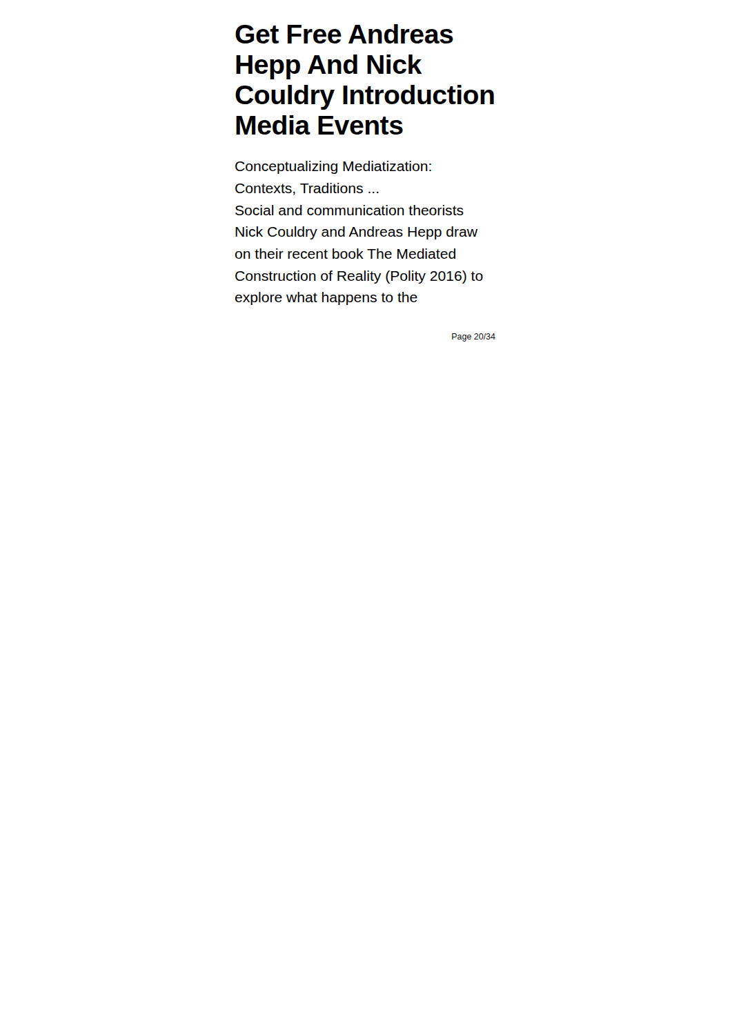Get Free Andreas Hepp And Nick Couldry Introduction Media Events
Conceptualizing Mediatization: Contexts, Traditions ...
Social and communication theorists Nick Couldry and Andreas Hepp draw on their recent book The Mediated Construction of Reality (Polity 2016) to explore what happens to the
Page 20/34